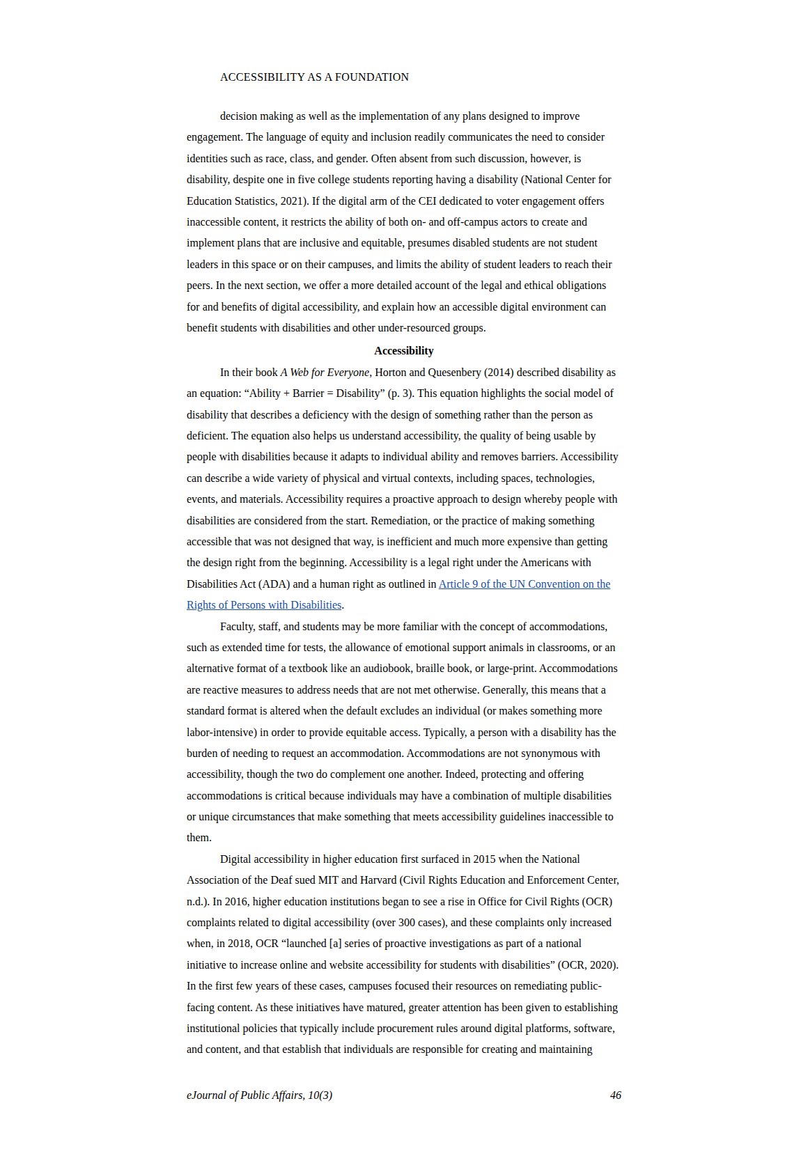ACCESSIBILITY AS A FOUNDATION
decision making as well as the implementation of any plans designed to improve engagement. The language of equity and inclusion readily communicates the need to consider identities such as race, class, and gender. Often absent from such discussion, however, is disability, despite one in five college students reporting having a disability (National Center for Education Statistics, 2021). If the digital arm of the CEI dedicated to voter engagement offers inaccessible content, it restricts the ability of both on- and off-campus actors to create and implement plans that are inclusive and equitable, presumes disabled students are not student leaders in this space or on their campuses, and limits the ability of student leaders to reach their peers. In the next section, we offer a more detailed account of the legal and ethical obligations for and benefits of digital accessibility, and explain how an accessible digital environment can benefit students with disabilities and other under-resourced groups.
Accessibility
In their book A Web for Everyone, Horton and Quesenbery (2014) described disability as an equation: “Ability + Barrier = Disability” (p. 3). This equation highlights the social model of disability that describes a deficiency with the design of something rather than the person as deficient. The equation also helps us understand accessibility, the quality of being usable by people with disabilities because it adapts to individual ability and removes barriers. Accessibility can describe a wide variety of physical and virtual contexts, including spaces, technologies, events, and materials. Accessibility requires a proactive approach to design whereby people with disabilities are considered from the start. Remediation, or the practice of making something accessible that was not designed that way, is inefficient and much more expensive than getting the design right from the beginning. Accessibility is a legal right under the Americans with Disabilities Act (ADA) and a human right as outlined in Article 9 of the UN Convention on the Rights of Persons with Disabilities.
Faculty, staff, and students may be more familiar with the concept of accommodations, such as extended time for tests, the allowance of emotional support animals in classrooms, or an alternative format of a textbook like an audiobook, braille book, or large-print. Accommodations are reactive measures to address needs that are not met otherwise. Generally, this means that a standard format is altered when the default excludes an individual (or makes something more labor-intensive) in order to provide equitable access. Typically, a person with a disability has the burden of needing to request an accommodation. Accommodations are not synonymous with accessibility, though the two do complement one another. Indeed, protecting and offering accommodations is critical because individuals may have a combination of multiple disabilities or unique circumstances that make something that meets accessibility guidelines inaccessible to them.
Digital accessibility in higher education first surfaced in 2015 when the National Association of the Deaf sued MIT and Harvard (Civil Rights Education and Enforcement Center, n.d.). In 2016, higher education institutions began to see a rise in Office for Civil Rights (OCR) complaints related to digital accessibility (over 300 cases), and these complaints only increased when, in 2018, OCR “launched [a] series of proactive investigations as part of a national initiative to increase online and website accessibility for students with disabilities” (OCR, 2020). In the first few years of these cases, campuses focused their resources on remediating public-facing content. As these initiatives have matured, greater attention has been given to establishing institutional policies that typically include procurement rules around digital platforms, software, and content, and that establish that individuals are responsible for creating and maintaining
eJournal of Public Affairs, 10(3) 46